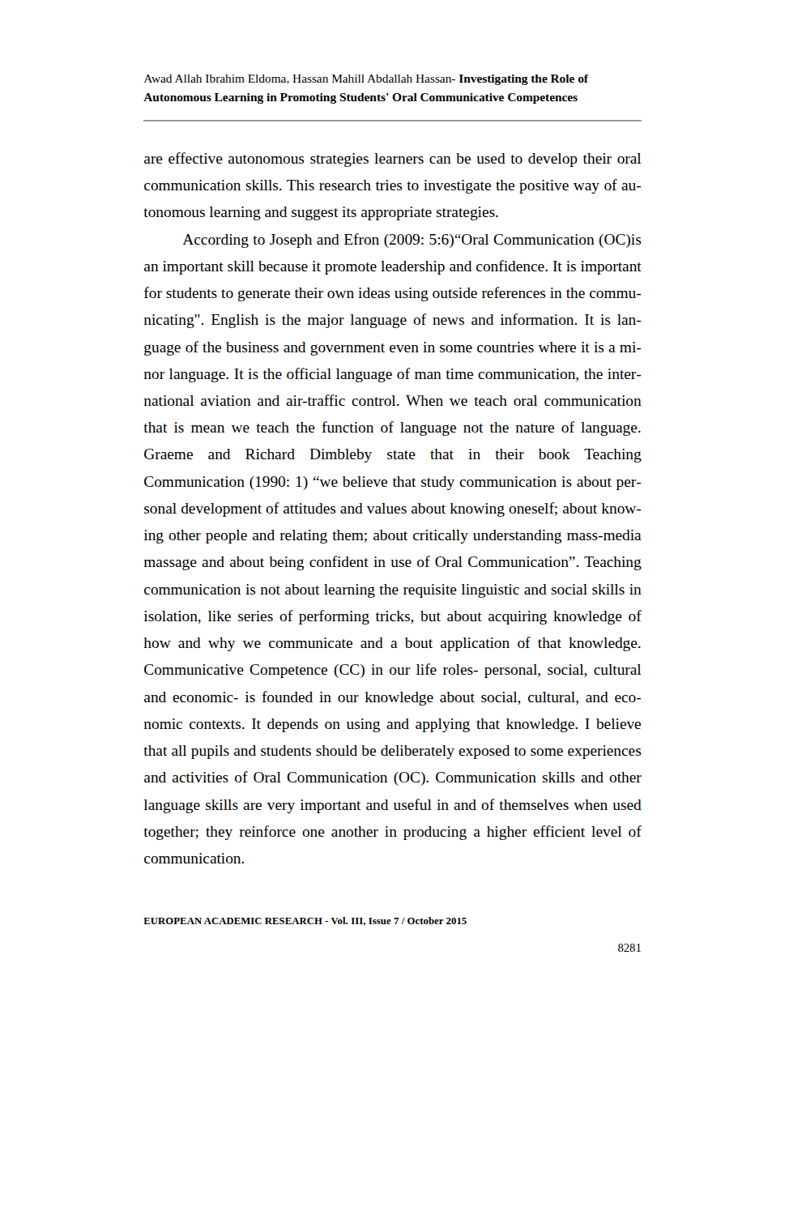Awad Allah Ibrahim Eldoma, Hassan Mahill Abdallah Hassan- Investigating the Role of Autonomous Learning in Promoting Students' Oral Communicative Competences
are effective autonomous strategies learners can be used to develop their oral communication skills. This research tries to investigate the positive way of autonomous learning and suggest its appropriate strategies.
According to Joseph and Efron (2009: 5:6)“Oral Communication (OC)is an important skill because it promote leadership and confidence. It is important for students to generate their own ideas using outside references in the communicating". English is the major language of news and information. It is language of the business and government even in some countries where it is a minor language. It is the official language of man time communication, the international aviation and air-traffic control. When we teach oral communication that is mean we teach the function of language not the nature of language. Graeme and Richard Dimbleby state that in their book Teaching Communication (1990: 1) “we believe that study communication is about personal development of attitudes and values about knowing oneself; about knowing other people and relating them; about critically understanding mass-media massage and about being confident in use of Oral Communication”. Teaching communication is not about learning the requisite linguistic and social skills in isolation, like series of performing tricks, but about acquiring knowledge of how and why we communicate and a bout application of that knowledge. Communicative Competence (CC) in our life roles- personal, social, cultural and economic- is founded in our knowledge about social, cultural, and economic contexts. It depends on using and applying that knowledge. I believe that all pupils and students should be deliberately exposed to some experiences and activities of Oral Communication (OC). Communication skills and other language skills are very important and useful in and of themselves when used together; they reinforce one another in producing a higher efficient level of communication.
EUROPEAN ACADEMIC RESEARCH - Vol. III, Issue 7 / October 2015
8281